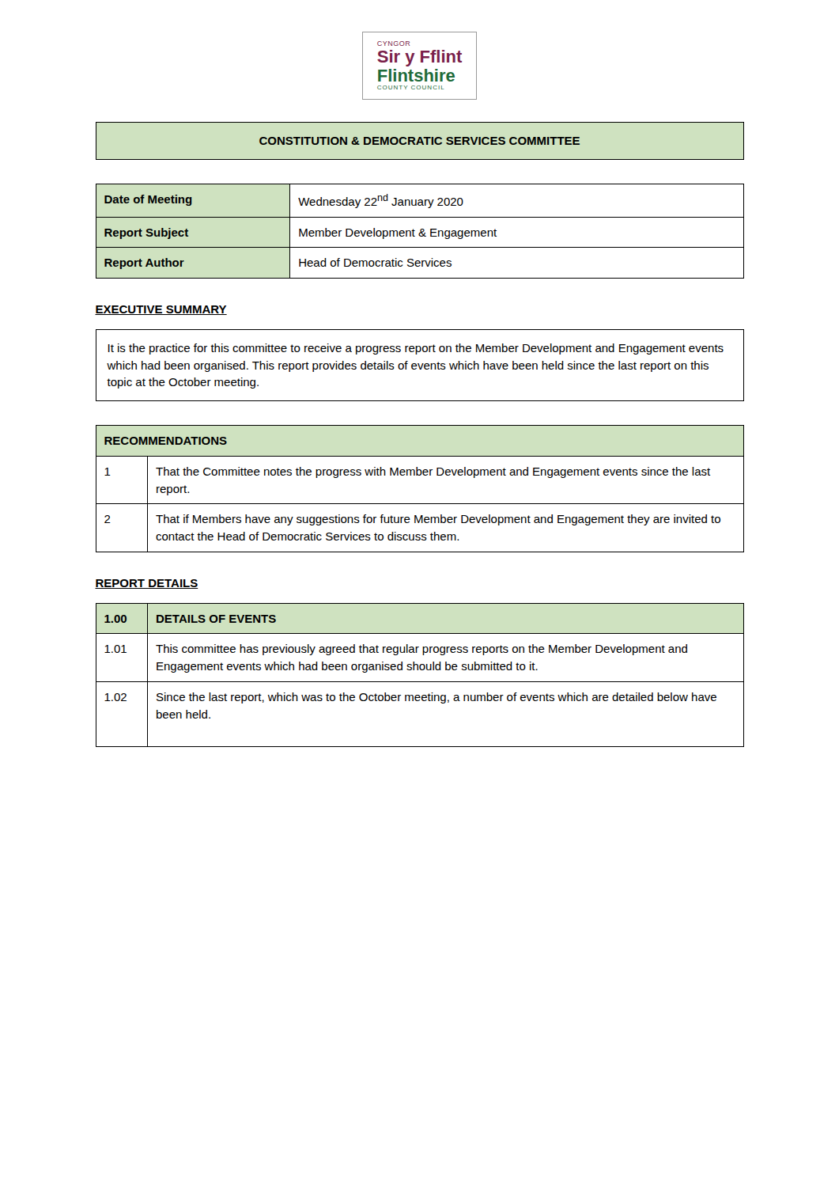CYNGOR
Sir y Fflint
Flintshire
COUNTY COUNCIL
CONSTITUTION & DEMOCRATIC SERVICES COMMITTEE
| Date of Meeting | Wednesday 22 nd January 2020 |
| Report Subject | Member Development & Engagement |
| Report Author | Head of Democratic Services |
EXECUTIVE SUMMARY
It is the practice for this committee to receive a progress report on the Member Development and Engagement events which had been organised. This report provides details of events which have been held since the last report on this topic at the October meeting.
| RECOMMENDATIONS |
| 1 | That the Committee notes the progress with Member Development and Engagement events since the last report. |
| 2 | That if Members have any suggestions for future Member Development and Engagement they are invited to contact the Head of Democratic Services to discuss them. |
REPORT DETAILS
| 1.00 | DETAILS OF EVENTS |
| 1.01 | This committee has previously agreed that regular progress reports on the Member Development and Engagement events which had been organised should be submitted to it. |
| 1.02 | Since the last report, which was to the October meeting, a number of events which are detailed below have been held. |